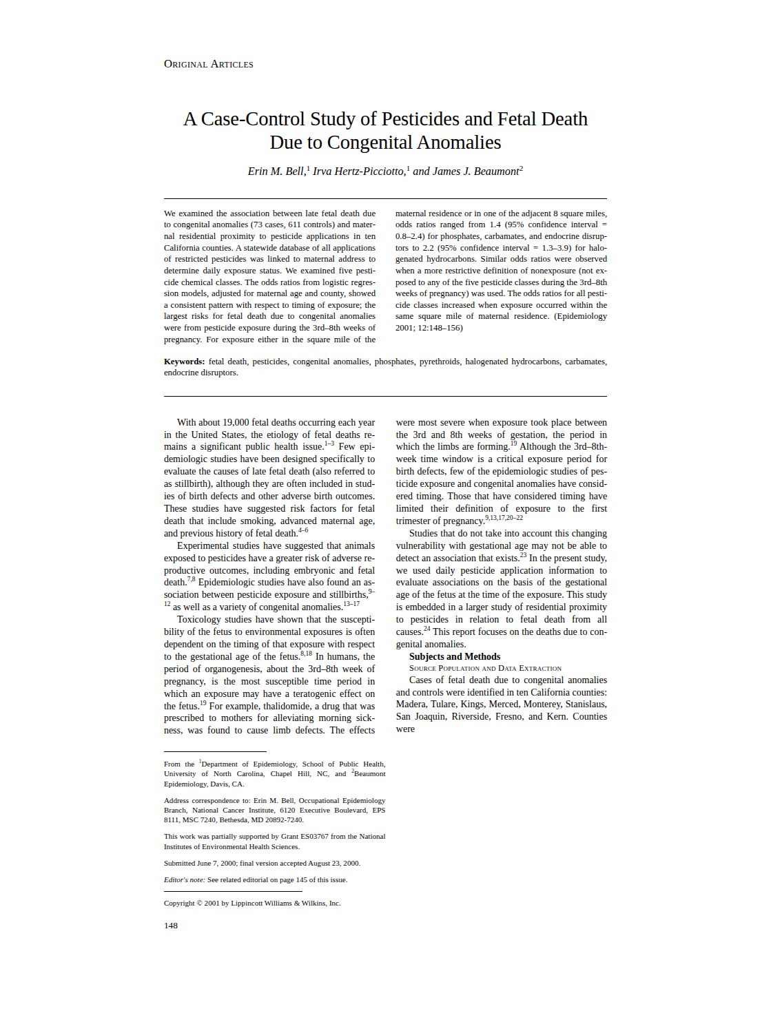Original Articles
A Case-Control Study of Pesticides and Fetal Death
Due to Congenital Anomalies
Erin M. Bell,1 Irva Hertz-Picciotto,1 and James J. Beaumont2
We examined the association between late fetal death due to congenital anomalies (73 cases, 611 controls) and maternal residential proximity to pesticide applications in ten California counties. A statewide database of all applications of restricted pesticides was linked to maternal address to determine daily exposure status. We examined five pesticide chemical classes. The odds ratios from logistic regression models, adjusted for maternal age and county, showed a consistent pattern with respect to timing of exposure; the largest risks for fetal death due to congenital anomalies were from pesticide exposure during the 3rd–8th weeks of pregnancy. For exposure either in the square mile of the maternal residence or in one of the adjacent 8 square miles, odds ratios ranged from 1.4 (95% confidence interval = 0.8–2.4) for phosphates, carbamates, and endocrine disruptors to 2.2 (95% confidence interval = 1.3–3.9) for halogenated hydrocarbons. Similar odds ratios were observed when a more restrictive definition of nonexposure (not exposed to any of the five pesticide classes during the 3rd–8th weeks of pregnancy) was used. The odds ratios for all pesticide classes increased when exposure occurred within the same square mile of maternal residence. (Epidemiology 2001; 12:148–156)
Keywords: fetal death, pesticides, congenital anomalies, phosphates, pyrethroids, halogenated hydrocarbons, carbamates, endocrine disruptors.
With about 19,000 fetal deaths occurring each year in the United States, the etiology of fetal deaths remains a significant public health issue.1–3 Few epidemiologic studies have been designed specifically to evaluate the causes of late fetal death (also referred to as stillbirth), although they are often included in studies of birth defects and other adverse birth outcomes. These studies have suggested risk factors for fetal death that include smoking, advanced maternal age, and previous history of fetal death.4–6
Experimental studies have suggested that animals exposed to pesticides have a greater risk of adverse reproductive outcomes, including embryonic and fetal death.7,8 Epidemiologic studies have also found an association between pesticide exposure and stillbirths,9–12 as well as a variety of congenital anomalies.13–17
Toxicology studies have shown that the susceptibility of the fetus to environmental exposures is often dependent on the timing of that exposure with respect to the gestational age of the fetus.8,18 In humans, the period of organogenesis, about the 3rd–8th week of pregnancy, is the most susceptible time period in which an exposure may have a teratogenic effect on the fetus.19 For example, thalidomide, a drug that was prescribed to mothers for alleviating morning sickness, was found to cause limb defects. The effects were most severe when exposure took place between the 3rd and 8th weeks of gestation, the period in which the limbs are forming.19 Although the 3rd–8th-week time window is a critical exposure period for birth defects, few of the epidemiologic studies of pesticide exposure and congenital anomalies have considered timing. Those that have considered timing have limited their definition of exposure to the first trimester of pregnancy.9,13,17,20–22
Studies that do not take into account this changing vulnerability with gestational age may not be able to detect an association that exists.23 In the present study, we used daily pesticide application information to evaluate associations on the basis of the gestational age of the fetus at the time of the exposure. This study is embedded in a larger study of residential proximity to pesticides in relation to fetal death from all causes.24 This report focuses on the deaths due to congenital anomalies.
Subjects and Methods
Source Population and Data Extraction
Cases of fetal death due to congenital anomalies and controls were identified in ten California counties: Madera, Tulare, Kings, Merced, Monterey, Stanislaus, San Joaquin, Riverside, Fresno, and Kern. Counties were
From the 1Department of Epidemiology, School of Public Health, University of North Carolina, Chapel Hill, NC, and 2Beaumont Epidemiology, Davis, CA.
Address correspondence to: Erin M. Bell, Occupational Epidemiology Branch, National Cancer Institute, 6120 Executive Boulevard, EPS 8111, MSC 7240, Bethesda, MD 20892-7240.
This work was partially supported by Grant ES03767 from the National Institutes of Environmental Health Sciences.
Submitted June 7, 2000; final version accepted August 23, 2000.
Editor's note: See related editorial on page 145 of this issue.
Copyright © 2001 by Lippincott Williams & Wilkins, Inc.
148